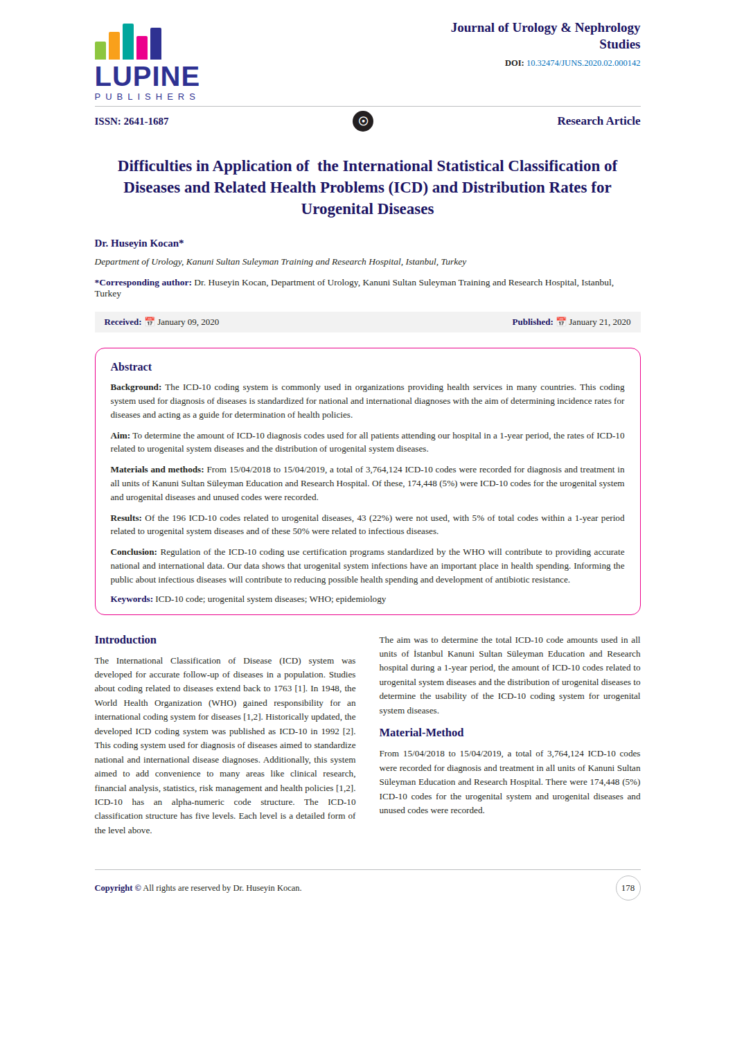LUPINE
PUBLISHERS
Journal of Urology & Nephrology
Studies
DOI: 10.32474/JUNS.2020.02.000142
ISSN: 2641-1687
☉
Research Article
Difficulties in Application of the International Statistical Classification of Diseases and Related Health Problems (ICD) and Distribution Rates for Urogenital Diseases
Dr. Huseyin Kocan*
Department of Urology, Kanuni Sultan Suleyman Training and Research Hospital, Istanbul, Turkey
*Corresponding author: Dr. Huseyin Kocan, Department of Urology, Kanuni Sultan Suleyman Training and Research Hospital, Istanbul, Turkey
Received: 📅 January 09, 2020
Published: 📅 January 21, 2020
Abstract
Background: The ICD-10 coding system is commonly used in organizations providing health services in many countries. This coding system used for diagnosis of diseases is standardized for national and international diagnoses with the aim of determining incidence rates for diseases and acting as a guide for determination of health policies.
Aim: To determine the amount of ICD-10 diagnosis codes used for all patients attending our hospital in a 1-year period, the rates of ICD-10 related to urogenital system diseases and the distribution of urogenital system diseases.
Materials and methods: From 15/04/2018 to 15/04/2019, a total of 3,764,124 ICD-10 codes were recorded for diagnosis and treatment in all units of Kanuni Sultan Süleyman Education and Research Hospital. Of these, 174,448 (5%) were ICD-10 codes for the urogenital system and urogenital diseases and unused codes were recorded.
Results: Of the 196 ICD-10 codes related to urogenital diseases, 43 (22%) were not used, with 5% of total codes within a 1-year period related to urogenital system diseases and of these 50% were related to infectious diseases.
Conclusion: Regulation of the ICD-10 coding use certification programs standardized by the WHO will contribute to providing accurate national and international data. Our data shows that urogenital system infections have an important place in health spending. Informing the public about infectious diseases will contribute to reducing possible health spending and development of antibiotic resistance.
Keywords: ICD-10 code; urogenital system diseases; WHO; epidemiology
Introduction
The International Classification of Disease (ICD) system was developed for accurate follow-up of diseases in a population. Studies about coding related to diseases extend back to 1763 [1]. In 1948, the World Health Organization (WHO) gained responsibility for an international coding system for diseases [1,2]. Historically updated, the developed ICD coding system was published as ICD-10 in 1992 [2]. This coding system used for diagnosis of diseases aimed to standardize national and international disease diagnoses. Additionally, this system aimed to add convenience to many areas like clinical research, financial analysis, statistics, risk management and health policies [1,2]. ICD-10 has an alpha-numeric code structure. The ICD-10 classification structure has five levels. Each level is a detailed form of the level above.
The aim was to determine the total ICD-10 code amounts used in all units of İstanbul Kanuni Sultan Süleyman Education and Research hospital during a 1-year period, the amount of ICD-10 codes related to urogenital system diseases and the distribution of urogenital diseases to determine the usability of the ICD-10 coding system for urogenital system diseases.
Material-Method
From 15/04/2018 to 15/04/2019, a total of 3,764,124 ICD-10 codes were recorded for diagnosis and treatment in all units of Kanuni Sultan Süleyman Education and Research Hospital. There were 174,448 (5%) ICD-10 codes for the urogenital system and urogenital diseases and unused codes were recorded.
Copyright © All rights are reserved by Dr. Huseyin Kocan.
178